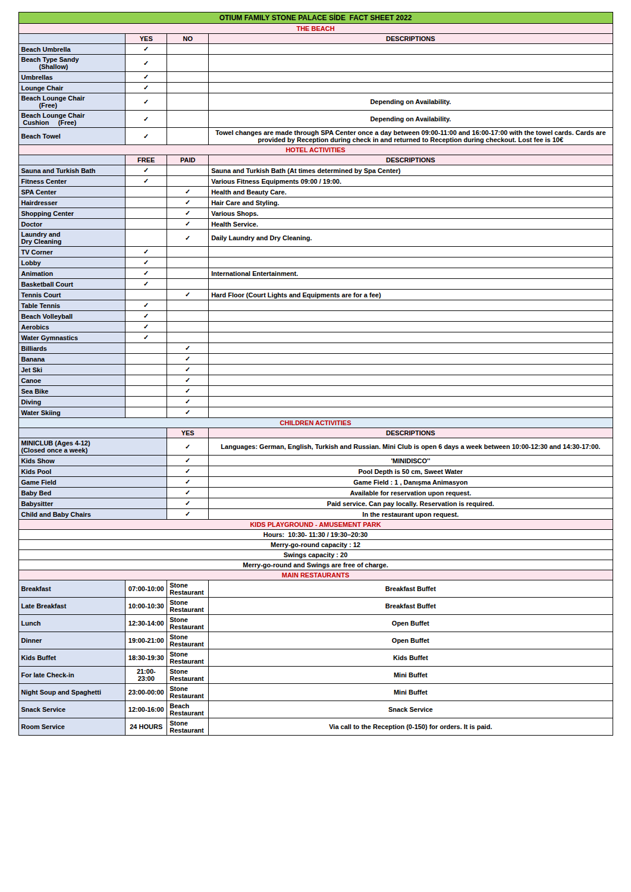| OTIUM FAMILY STONE PALACE SİDE FACT SHEET 2022 |
| THE BEACH |
| | YES | NO | DESCRIPTIONS |
| Beach Umbrella | ✓ | | |
| Beach Type Sandy (Shallow) | ✓ | | |
| Umbrellas | ✓ | | |
| Lounge Chair | ✓ | | |
| Beach Lounge Chair (Free) | ✓ | | Depending on Availability. |
| Beach Lounge Chair Cushion (Free) | ✓ | | Depending on Availability. |
| Beach Towel | ✓ | | Towel changes are made through SPA Center once a day between 09:00-11:00 and 16:00-17:00 with the towel cards. Cards are provided by Reception during check in and returned to Reception during checkout. Lost fee is 10€ |
| HOTEL ACTIVITIES |
| | FREE | PAID | DESCRIPTIONS |
| Sauna and Turkish Bath | ✓ | | Sauna and Turkish Bath (At times determined by Spa Center) |
| Fitness Center | ✓ | | Various Fitness Equipments 09:00 / 19:00. |
| SPA Center | | ✓ | Health and Beauty Care. |
| Hairdresser | | ✓ | Hair Care and Styling. |
| Shopping Center | | ✓ | Various Shops. |
| Doctor | | ✓ | Health Service. |
| Laundry and Dry Cleaning | | ✓ | Daily Laundry and Dry Cleaning. |
| TV Corner | ✓ | | |
| Lobby | ✓ | | |
| Animation | ✓ | | International Entertainment. |
| Basketball Court | ✓ | | |
| Tennis Court | | ✓ | Hard Floor (Court Lights and Equipments are for a fee) |
| Table Tennis | ✓ | | |
| Beach Volleyball | ✓ | | |
| Aerobics | ✓ | | |
| Water Gymnastics | ✓ | | |
| Billiards | | ✓ | |
| Banana | | ✓ | |
| Jet Ski | | ✓ | |
| Canoe | | ✓ | |
| Sea Bike | | ✓ | |
| Diving | | ✓ | |
| Water Skiing | | ✓ | |
| CHILDREN ACTIVITIES |
| | YES | DESCRIPTIONS |
| MINICLUB (Ages 4-12) (Closed once a week) | ✓ | Languages: German, English, Turkish and Russian. Mini Club is open 6 days a week between 10:00-12:30 and 14:30-17:00. |
| Kids Show | ✓ | 'MINIDISCO'' |
| Kids Pool | ✓ | Pool Depth is 50 cm, Sweet Water |
| Game Field | ✓ | Game Field : 1 , Danışma Animasyon |
| Baby Bed | ✓ | Available for reservation upon request. |
| Babysitter | ✓ | Paid service. Can pay locally. Reservation is required. |
| Child and Baby Chairs | ✓ | In the restaurant upon request. |
| KIDS PLAYGROUND - AMUSEMENT PARK |
| Hours: 10:30- 11:30 / 19:30–20:30 |
| Merry-go-round capacity : 12 |
| Swings capacity : 20 |
| Merry-go-round and Swings are free of charge. |
| MAIN RESTAURANTS |
| Breakfast | 07:00-10:00 | Stone Restaurant | Breakfast Buffet |
| Late Breakfast | 10:00-10:30 | Stone Restaurant | Breakfast Buffet |
| Lunch | 12:30-14:00 | Stone Restaurant | Open Buffet |
| Dinner | 19:00-21:00 | Stone Restaurant | Open Buffet |
| Kids Buffet | 18:30-19:30 | Stone Restaurant | Kids Buffet |
| For late Check-in | 21:00- 23:00 | Stone Restaurant | Mini Buffet |
| Night Soup and Spaghetti | 23:00-00:00 | Stone Restaurant | Mini Buffet |
| Snack Service | 12:00-16:00 | Beach Restaurant | Snack Service |
| Room Service | 24 HOURS | Stone Restaurant | Via call to the Reception (0-150) for orders. It is paid. |